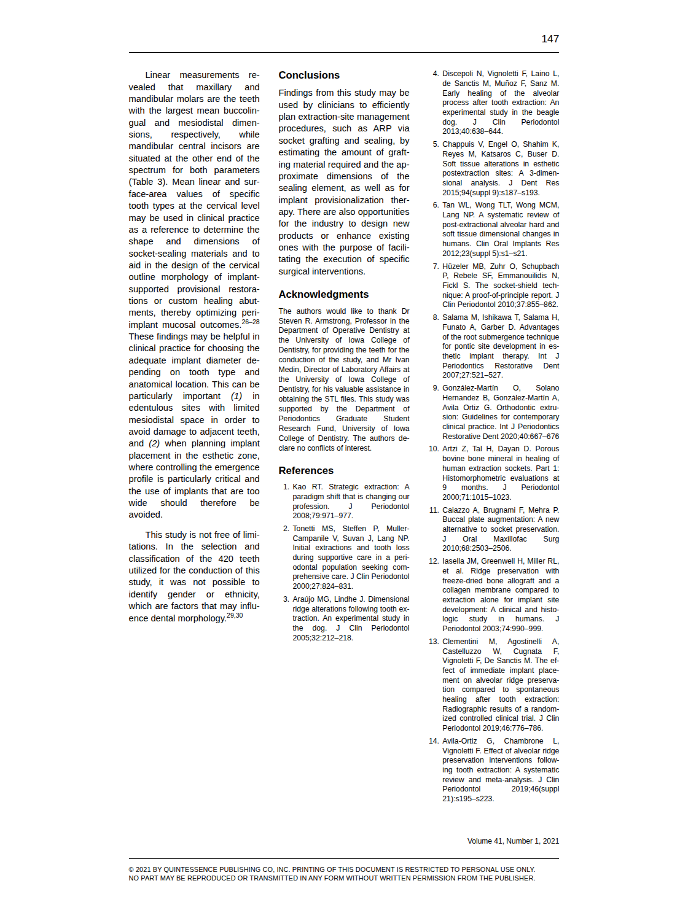147
Linear measurements revealed that maxillary and mandibular molars are the teeth with the largest mean buccolingual and mesiodistal dimensions, respectively, while mandibular central incisors are situated at the other end of the spectrum for both parameters (Table 3). Mean linear and surface-area values of specific tooth types at the cervical level may be used in clinical practice as a reference to determine the shape and dimensions of socket-sealing materials and to aid in the design of the cervical outline morphology of implant-supported provisional restorations or custom healing abutments, thereby optimizing peri-implant mucosal outcomes.26–28 These findings may be helpful in clinical practice for choosing the adequate implant diameter depending on tooth type and anatomical location. This can be particularly important (1) in edentulous sites with limited mesiodistal space in order to avoid damage to adjacent teeth, and (2) when planning implant placement in the esthetic zone, where controlling the emergence profile is particularly critical and the use of implants that are too wide should therefore be avoided.
This study is not free of limitations. In the selection and classification of the 420 teeth utilized for the conduction of this study, it was not possible to identify gender or ethnicity, which are factors that may influence dental morphology.29,30
Conclusions
Findings from this study may be used by clinicians to efficiently plan extraction-site management procedures, such as ARP via socket grafting and sealing, by estimating the amount of grafting material required and the approximate dimensions of the sealing element, as well as for implant provisionalization therapy. There are also opportunities for the industry to design new products or enhance existing ones with the purpose of facilitating the execution of specific surgical interventions.
Acknowledgments
The authors would like to thank Dr Steven R. Armstrong, Professor in the Department of Operative Dentistry at the University of Iowa College of Dentistry, for providing the teeth for the conduction of the study, and Mr Ivan Medin, Director of Laboratory Affairs at the University of Iowa College of Dentistry, for his valuable assistance in obtaining the STL files. This study was supported by the Department of Periodontics Graduate Student Research Fund, University of Iowa College of Dentistry. The authors declare no conflicts of interest.
References
Kao RT. Strategic extraction: A paradigm shift that is changing our profession. J Periodontol 2008;79:971–977.
Tonetti MS, Steffen P, Muller-Campanile V, Suvan J, Lang NP. Initial extractions and tooth loss during supportive care in a periodontal population seeking comprehensive care. J Clin Periodontol 2000;27:824–831.
Araújo MG, Lindhe J. Dimensional ridge alterations following tooth extraction. An experimental study in the dog. J Clin Periodontol 2005;32:212–218.
Discepoli N, Vignoletti F, Laino L, de Sanctis M, Muñoz F, Sanz M. Early healing of the alveolar process after tooth extraction: An experimental study in the beagle dog. J Clin Periodontol 2013;40:638–644.
Chappuis V, Engel O, Shahim K, Reyes M, Katsaros C, Buser D. Soft tissue alterations in esthetic postextraction sites: A 3-dimensional analysis. J Dent Res 2015;94(suppl 9):s187–s193.
Tan WL, Wong TLT, Wong MCM, Lang NP. A systematic review of post-extractional alveolar hard and soft tissue dimensional changes in humans. Clin Oral Implants Res 2012;23(suppl 5):s1–s21.
Hüzeler MB, Zuhr O, Schupbach P, Rebele SF, Emmanouilidis N, Fickl S. The socket-shield technique: A proof-of-principle report. J Clin Periodontol 2010;37:855–862.
Salama M, Ishikawa T, Salama H, Funato A, Garber D. Advantages of the root submergence technique for pontic site development in esthetic implant therapy. Int J Periodontics Restorative Dent 2007;27:521–527.
González-Martín O, Solano Hernandez B, González-Martín A, Avila Ortiz G. Orthodontic extrusion: Guidelines for contemporary clinical practice. Int J Periodontics Restorative Dent 2020;40:667–676
Artzi Z, Tal H, Dayan D. Porous bovine bone mineral in healing of human extraction sockets. Part 1: Histomorphometric evaluations at 9 months. J Periodontol 2000;71:1015–1023.
Caiazzo A, Brugnami F, Mehra P. Buccal plate augmentation: A new alternative to socket preservation. J Oral Maxillofac Surg 2010;68:2503–2506.
Iasella JM, Greenwell H, Miller RL, et al. Ridge preservation with freeze-dried bone allograft and a collagen membrane compared to extraction alone for implant site development: A clinical and histologic study in humans. J Periodontol 2003;74:990–999.
Clementini M, Agostinelli A, Castelluzzo W, Cugnata F, Vignoletti F, De Sanctis M. The effect of immediate implant placement on alveolar ridge preservation compared to spontaneous healing after tooth extraction: Radiographic results of a randomized controlled clinical trial. J Clin Periodontol 2019;46:776–786.
Avila-Ortiz G, Chambrone L, Vignoletti F. Effect of alveolar ridge preservation interventions following tooth extraction: A systematic review and meta-analysis. J Clin Periodontol 2019;46(suppl 21):s195–s223.
Volume 41, Number 1, 2021
© 2021 BY QUINTESSENCE PUBLISHING CO, INC. PRINTING OF THIS DOCUMENT IS RESTRICTED TO PERSONAL USE ONLY.
NO PART MAY BE REPRODUCED OR TRANSMITTED IN ANY FORM WITHOUT WRITTEN PERMISSION FROM THE PUBLISHER.